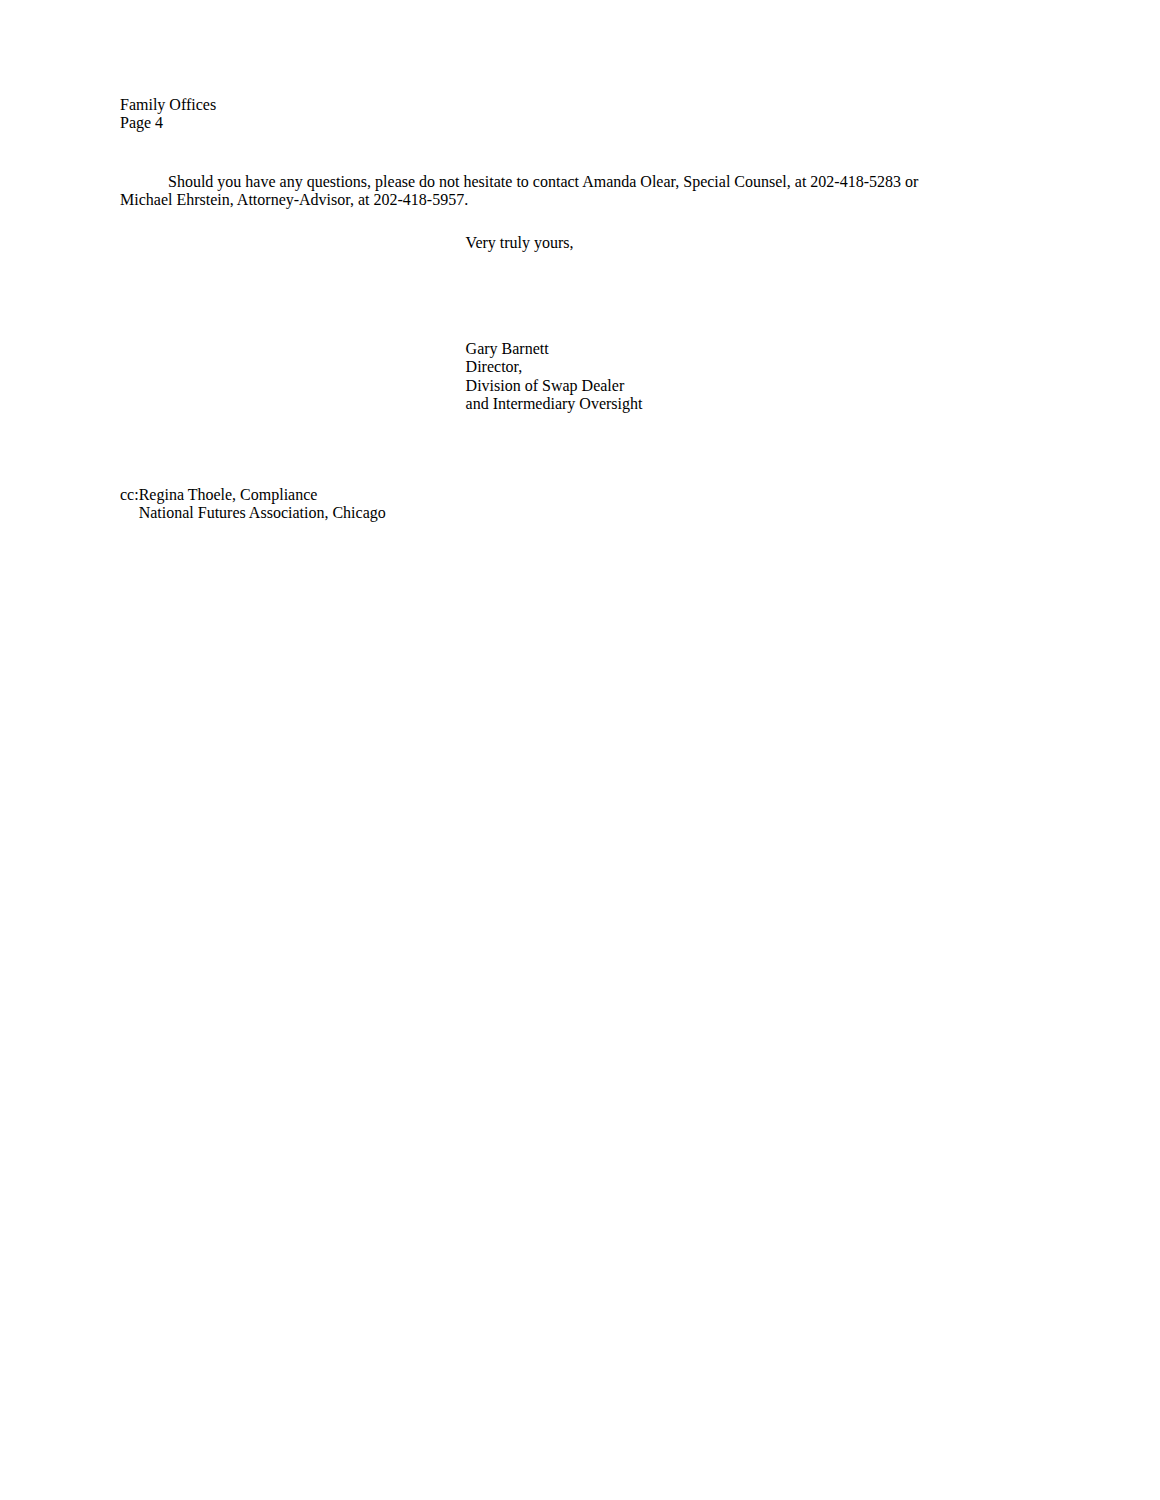Family Offices
Page 4
Should you have any questions, please do not hesitate to contact Amanda Olear, Special Counsel, at 202-418-5283 or Michael Ehrstein, Attorney-Advisor, at 202-418-5957.
Very truly yours,
Gary Barnett
Director,
Division of Swap Dealer
and Intermediary Oversight
| cc: | Regina Thoele, Compliance National Futures Association, Chicago |